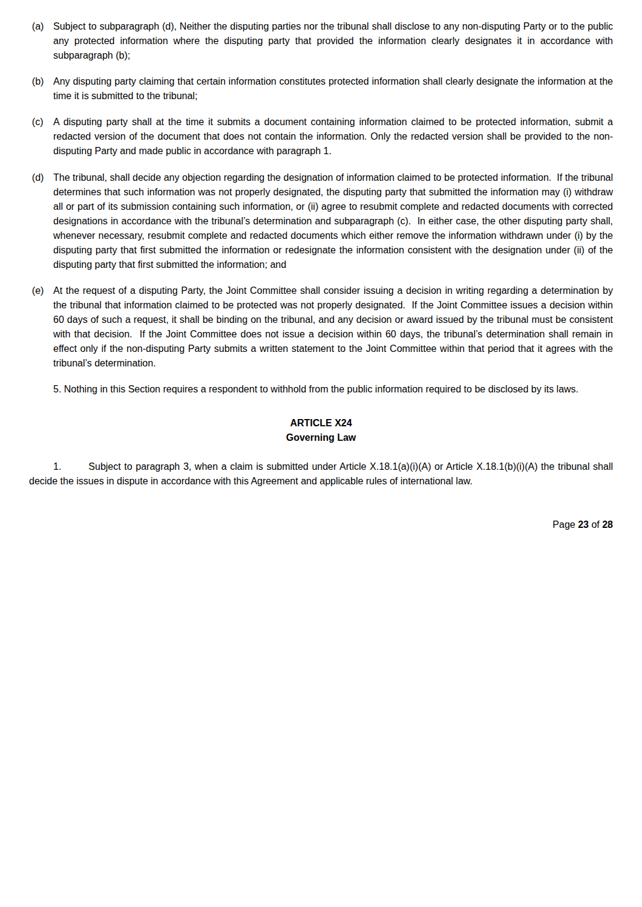(a) Subject to subparagraph (d), Neither the disputing parties nor the tribunal shall disclose to any non-disputing Party or to the public any protected information where the disputing party that provided the information clearly designates it in accordance with subparagraph (b);
(b) Any disputing party claiming that certain information constitutes protected information shall clearly designate the information at the time it is submitted to the tribunal;
(c) A disputing party shall at the time it submits a document containing information claimed to be protected information, submit a redacted version of the document that does not contain the information. Only the redacted version shall be provided to the non-disputing Party and made public in accordance with paragraph 1.
(d) The tribunal, shall decide any objection regarding the designation of information claimed to be protected information. If the tribunal determines that such information was not properly designated, the disputing party that submitted the information may (i) withdraw all or part of its submission containing such information, or (ii) agree to resubmit complete and redacted documents with corrected designations in accordance with the tribunal’s determination and subparagraph (c). In either case, the other disputing party shall, whenever necessary, resubmit complete and redacted documents which either remove the information withdrawn under (i) by the disputing party that first submitted the information or redesignate the information consistent with the designation under (ii) of the disputing party that first submitted the information; and
(e) At the request of a disputing Party, the Joint Committee shall consider issuing a decision in writing regarding a determination by the tribunal that information claimed to be protected was not properly designated. If the Joint Committee issues a decision within 60 days of such a request, it shall be binding on the tribunal, and any decision or award issued by the tribunal must be consistent with that decision. If the Joint Committee does not issue a decision within 60 days, the tribunal’s determination shall remain in effect only if the non-disputing Party submits a written statement to the Joint Committee within that period that it agrees with the tribunal’s determination.
5. Nothing in this Section requires a respondent to withhold from the public information required to be disclosed by its laws.
ARTICLE X24
Governing Law
1. Subject to paragraph 3, when a claim is submitted under Article X.18.1(a)(i)(A) or Article X.18.1(b)(i)(A) the tribunal shall decide the issues in dispute in accordance with this Agreement and applicable rules of international law.
Page 23 of 28